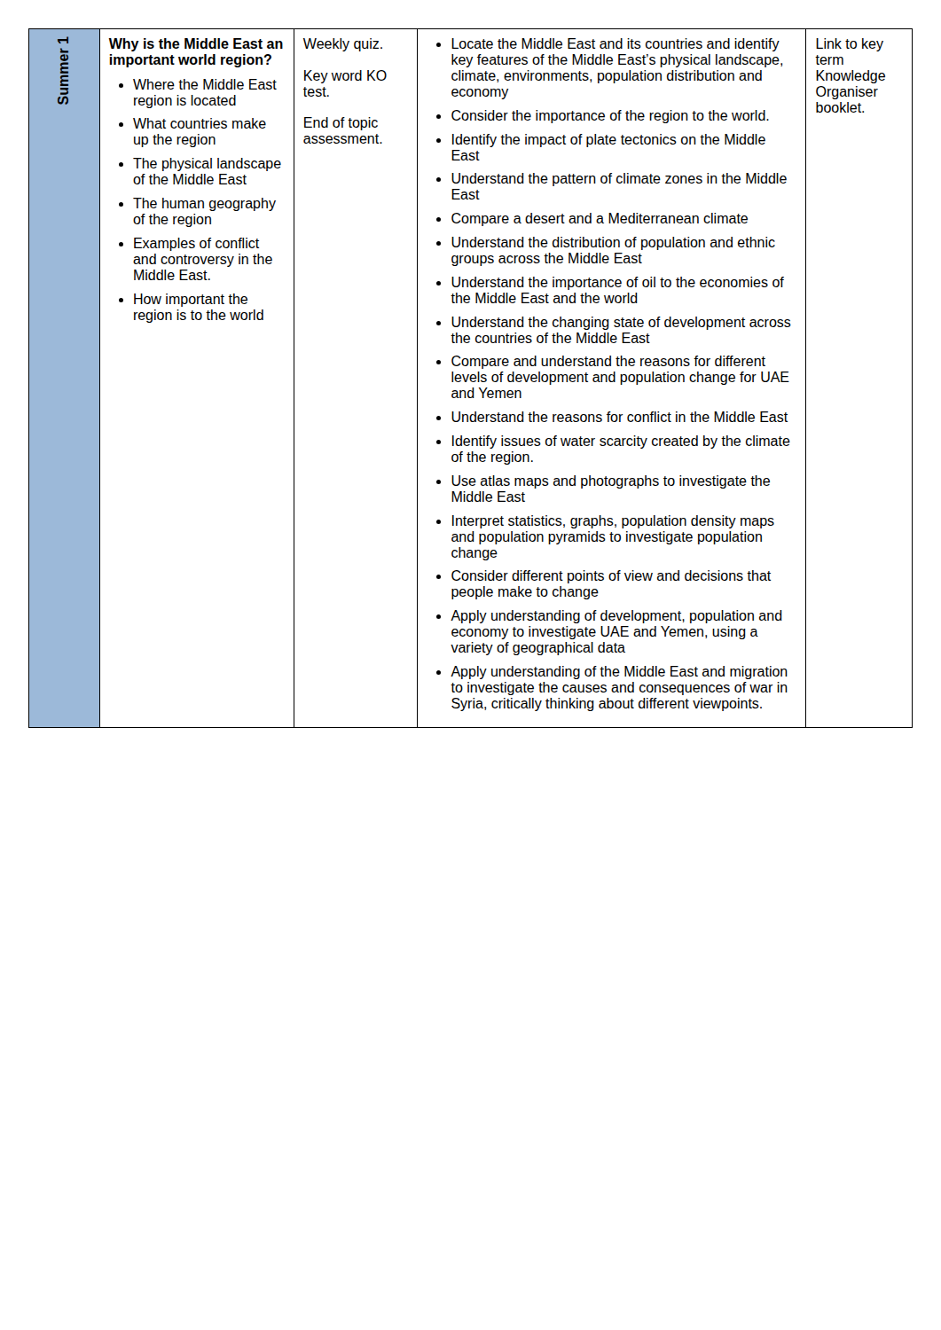| Summer 1 | Why is the Middle East an important world region? Where the Middle East region is located What countries make up the region The physical landscape of the Middle East The human geography of the region Examples of conflict and controversy in the Middle East. How important the region is to the world | Weekly quiz. Key word KO test. End of topic assessment. | Locate the Middle East and its countries and identify key features of the Middle East’s physical landscape, climate, environments, population distribution and economy Consider the importance of the region to the world. Identify the impact of plate tectonics on the Middle East Understand the pattern of climate zones in the Middle East Compare a desert and a Mediterranean climate Understand the distribution of population and ethnic groups across the Middle East Understand the importance of oil to the economies of the Middle East and the world Understand the changing state of development across the countries of the Middle East Compare and understand the reasons for different levels of development and population change for UAE and Yemen Understand the reasons for conflict in the Middle East Identify issues of water scarcity created by the climate of the region. Use atlas maps and photographs to investigate the Middle East Interpret statistics, graphs, population density maps and population pyramids to investigate population change Consider different points of view and decisions that people make to change Apply understanding of development, population and economy to investigate UAE and Yemen, using a variety of geographical data Apply understanding of the Middle East and migration to investigate the causes and consequences of war in Syria, critically thinking about different viewpoints. | Link to key term Knowledge Organiser booklet. |